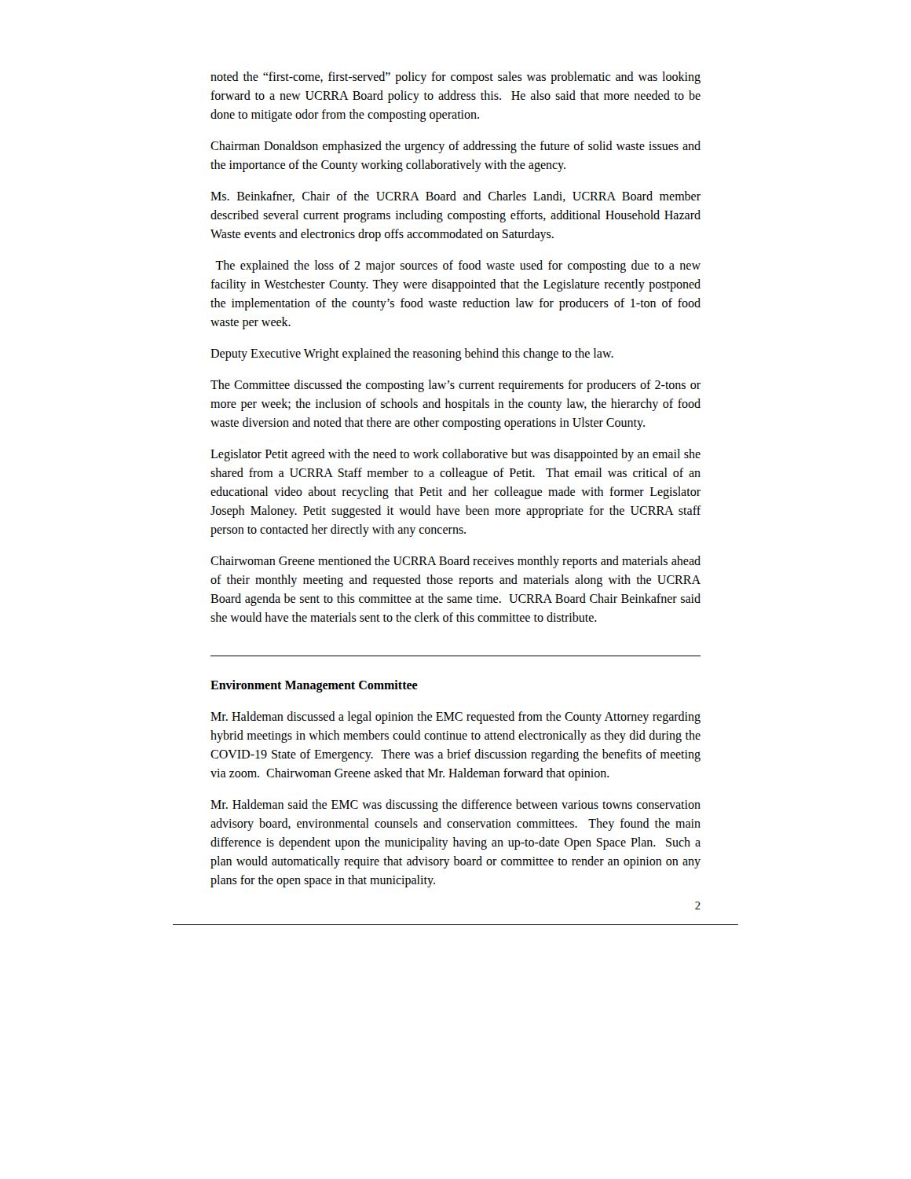noted the “first-come, first-served” policy for compost sales was problematic and was looking forward to a new UCRRA Board policy to address this. He also said that more needed to be done to mitigate odor from the composting operation.
Chairman Donaldson emphasized the urgency of addressing the future of solid waste issues and the importance of the County working collaboratively with the agency.
Ms. Beinkafner, Chair of the UCRRA Board and Charles Landi, UCRRA Board member described several current programs including composting efforts, additional Household Hazard Waste events and electronics drop offs accommodated on Saturdays.
The explained the loss of 2 major sources of food waste used for composting due to a new facility in Westchester County. They were disappointed that the Legislature recently postponed the implementation of the county’s food waste reduction law for producers of 1-ton of food waste per week.
Deputy Executive Wright explained the reasoning behind this change to the law.
The Committee discussed the composting law’s current requirements for producers of 2-tons or more per week; the inclusion of schools and hospitals in the county law, the hierarchy of food waste diversion and noted that there are other composting operations in Ulster County.
Legislator Petit agreed with the need to work collaborative but was disappointed by an email she shared from a UCRRA Staff member to a colleague of Petit. That email was critical of an educational video about recycling that Petit and her colleague made with former Legislator Joseph Maloney. Petit suggested it would have been more appropriate for the UCRRA staff person to contacted her directly with any concerns.
Chairwoman Greene mentioned the UCRRA Board receives monthly reports and materials ahead of their monthly meeting and requested those reports and materials along with the UCRRA Board agenda be sent to this committee at the same time. UCRRA Board Chair Beinkafner said she would have the materials sent to the clerk of this committee to distribute.
Environment Management Committee
Mr. Haldeman discussed a legal opinion the EMC requested from the County Attorney regarding hybrid meetings in which members could continue to attend electronically as they did during the COVID-19 State of Emergency. There was a brief discussion regarding the benefits of meeting via zoom. Chairwoman Greene asked that Mr. Haldeman forward that opinion.
Mr. Haldeman said the EMC was discussing the difference between various towns conservation advisory board, environmental counsels and conservation committees. They found the main difference is dependent upon the municipality having an up-to-date Open Space Plan. Such a plan would automatically require that advisory board or committee to render an opinion on any plans for the open space in that municipality.
2